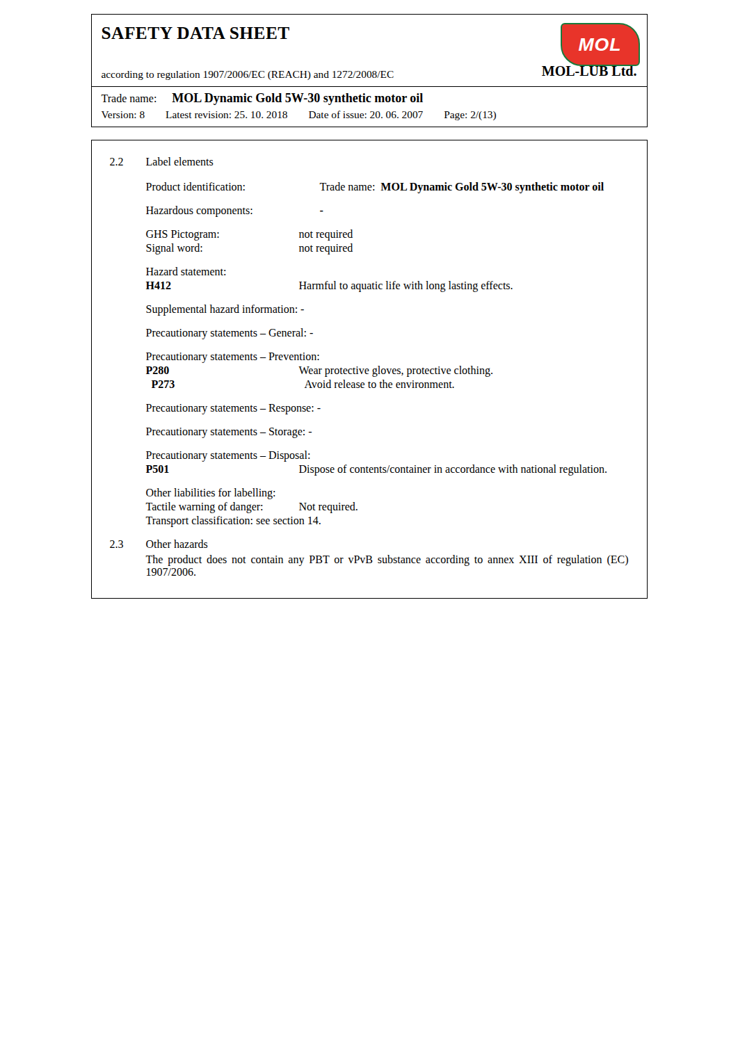SAFETY DATA SHEET
MOL
according to regulation 1907/2006/EC (REACH) and 1272/2008/EC
MOL-LUB Ltd.
Trade name: MOL Dynamic Gold 5W-30 synthetic motor oil
Version: 8 Latest revision: 25. 10. 2018 Date of issue: 20. 06. 2007 Page: 2/(13)
2.2
Label elements
Product identification:
Trade name: MOL Dynamic Gold 5W-30 synthetic motor oil
Hazardous components:
-
GHS Pictogram:
not required
Signal word:
not required
Hazard statement:
H412
Harmful to aquatic life with long lasting effects.
Supplemental hazard information: -
Precautionary statements – General: -
Precautionary statements – Prevention:
P280
Wear protective gloves, protective clothing.
P273
Avoid release to the environment.
Precautionary statements – Response: -
Precautionary statements – Storage: -
Precautionary statements – Disposal:
P501
Dispose of contents/container in accordance with national regulation.
Other liabilities for labelling:
Tactile warning of danger:
Not required.
Transport classification: see section 14.
2.3
Other hazards
The product does not contain any PBT or vPvB substance according to annex XIII of regulation (EC) 1907/2006.